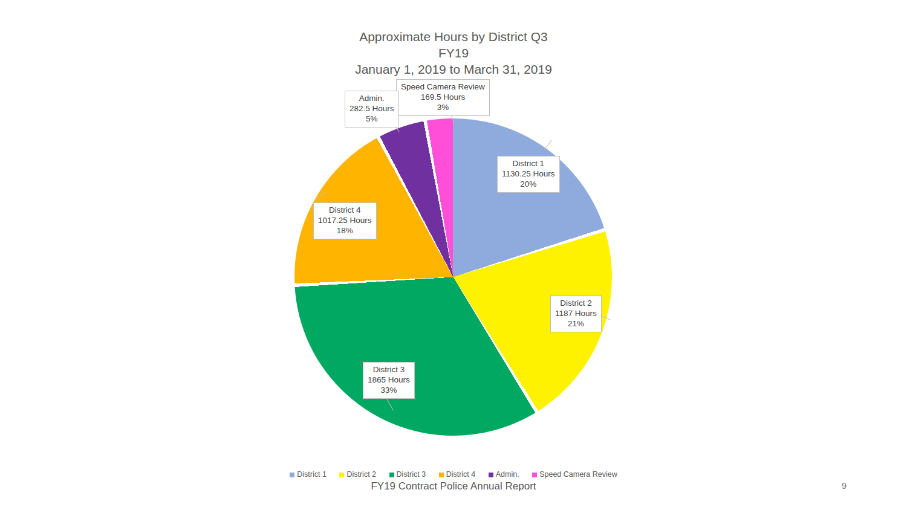Approximate Hours by District Q3
FY19
January 1, 2019 to March 31, 2019
Speed Camera Review
169.5 Hours
3%
Admin.
282.5 Hours
5%
District 1
1130.25 Hours
20%
District 2
1187 Hours
21%
District 3
1865 Hours
33%
District 4
1017.25 Hours
18%
District 1 District 2 District 3 District 4 Admin. Speed Camera Review
FY19 Contract Police Annual Report
9